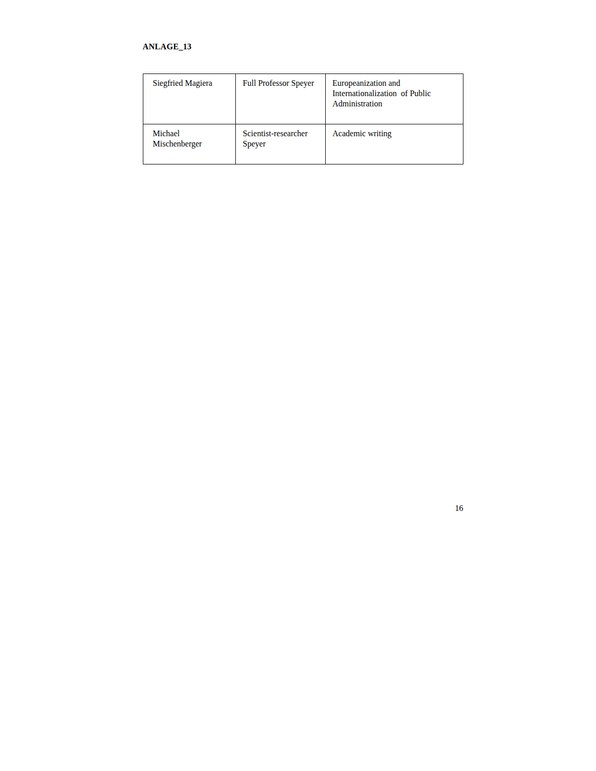ANLAGE_13
| Siegfried Magiera | Full Professor Speyer | Europeanization and Internationalization of Public Administration |
| Michael Mischenberger | Scientist-researcher Speyer | Academic writing |
16